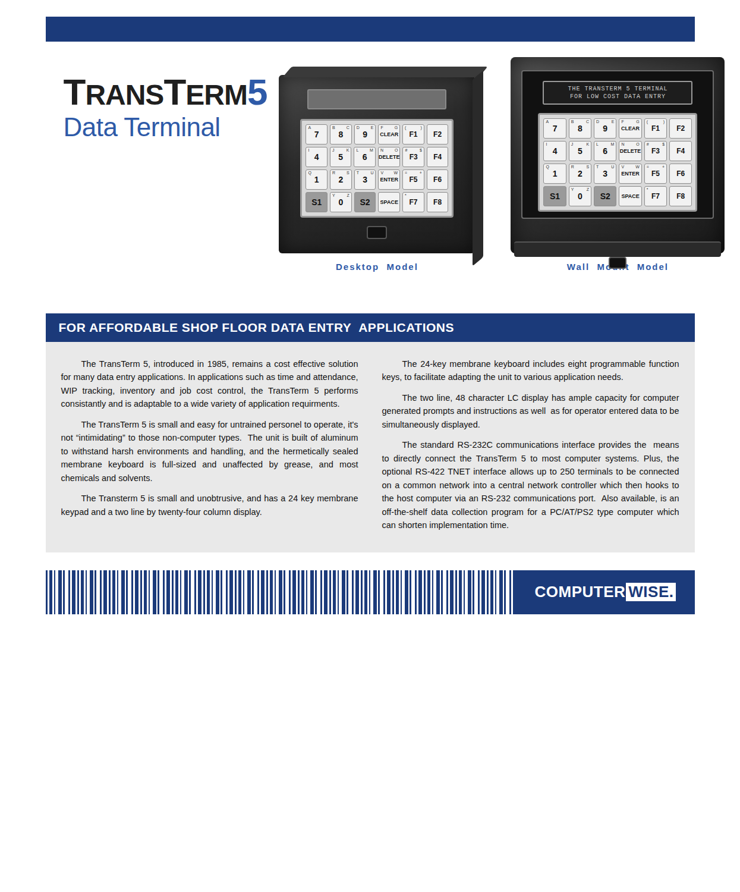TRANSTERM 5
Data Terminal
A7
BC8
DE9
FGCLEAR
() F1
F2
I4
JK5
LM6
NODELETE
#$F3
F4
Q1
RS2
TU3
VWENTER
=+F5
F6
S1
YZ0
S2
SPACE
*F7
F8
Desktop Model
THE TRANSTERM 5 TERMINAL FOR LOW COST DATA ENTRY
A7
BC8
DE9
FGCLEAR
() F1
F2
I4
JK5
LM6
NODELETE
#$F3
F4
Q1
RS2
TU3
VWENTER
=+F5
F6
S1
YZ0
S2
SPACE
*F7
F8
Wall Mount Model
FOR AFFORDABLE SHOP FLOOR DATA ENTRY APPLICATIONS
The TransTerm 5, introduced in 1985, remains a cost effective solution for many data entry applications. In applications such as time and attendance, WIP tracking, inventory and job cost control, the TransTerm 5 performs consistantly and is adaptable to a wide variety of application requirments.
The TransTerm 5 is small and easy for untrained personel to operate, it's not “intimidating” to those non-computer types. The unit is built of aluminum to withstand harsh environments and handling, and the hermetically sealed membrane keyboard is full-sized and unaffected by grease, and most chemicals and solvents.
The Transterm 5 is small and unobtrusive, and has a 24 key membrane keypad and a two line by twenty-four column display.
The 24-key membrane keyboard includes eight programmable function keys, to facilitate adapting the unit to various application needs.
The two line, 48 character LC display has ample capacity for computer generated prompts and instructions as well as for operator entered data to be simultaneously displayed.
The standard RS-232C communications interface provides the means to directly connect the TransTerm 5 to most computer systems. Plus, the optional RS-422 TNET interface allows up to 250 terminals to be connected on a common network into a central network controller which then hooks to the host computer via an RS-232 communications port. Also available, is an off-the-shelf data collection program for a PC/AT/PS2 type computer which can shorten implementation time.
COMPUTERWISE.